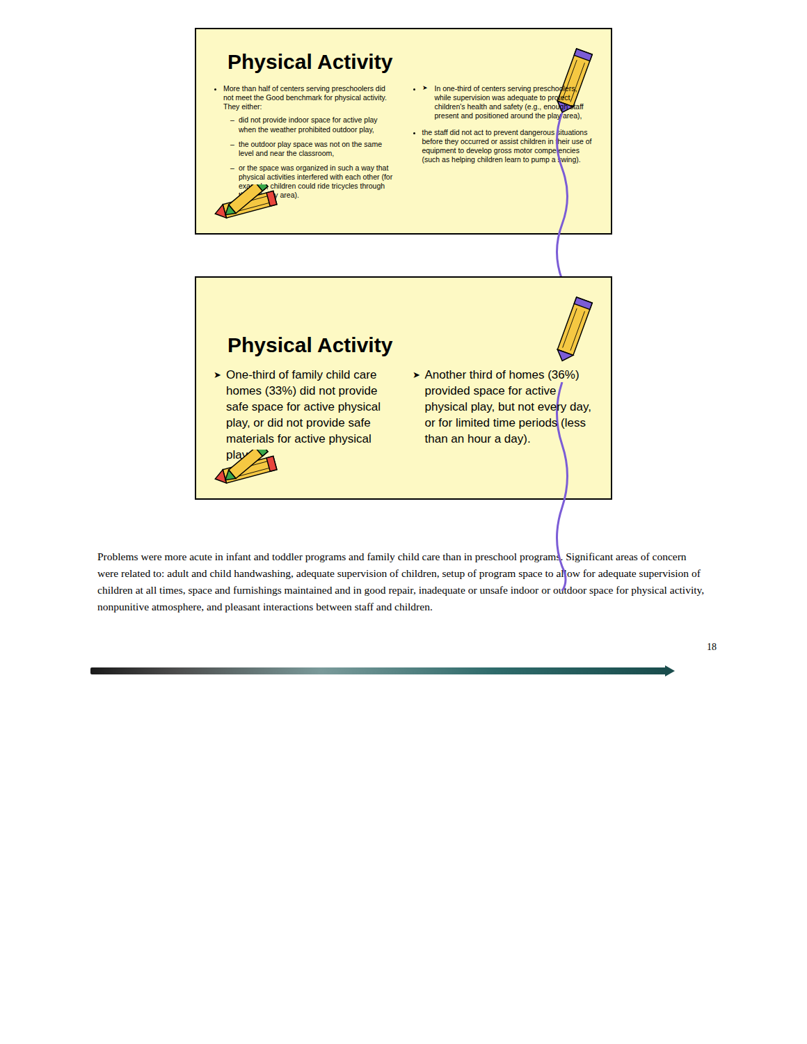Physical Activity
More than half of centers serving preschoolers did not meet the Good benchmark for physical activity. They either:
did not provide indoor space for active play when the weather prohibited outdoor play,
the outdoor play space was not on the same level and near the classroom,
or the space was organized in such a way that physical activities interfered with each other (for example, children could ride tricycles through the ball-play area).
In one-third of centers serving preschoolers, while supervision was adequate to protect children's health and safety (e.g., enough staff present and positioned around the play area),
the staff did not act to prevent dangerous situations before they occurred or assist children in their use of equipment to develop gross motor competencies (such as helping children learn to pump a swing).
Physical Activity
One-third of family child care homes (33%) did not provide safe space for active physical play, or did not provide safe materials for active physical play.
Another third of homes (36%) provided space for active physical play, but not every day, or for limited time periods (less than an hour a day).
Problems were more acute in infant and toddler programs and family child care than in preschool programs. Significant areas of concern were related to: adult and child handwashing, adequate supervision of children, setup of program space to allow for adequate supervision of children at all times, space and furnishings maintained and in good repair, inadequate or unsafe indoor or outdoor space for physical activity, nonpunitive atmosphere, and pleasant interactions between staff and children.
18